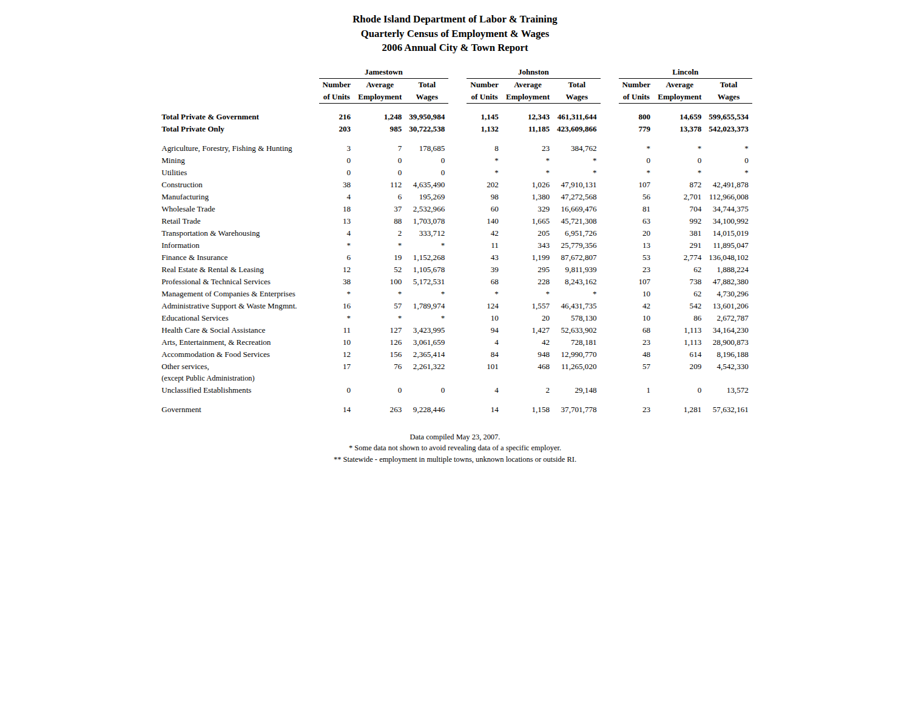Rhode Island Department of Labor & Training
Quarterly Census of Employment & Wages
2006 Annual City & Town Report
| | | Jamestown | | Johnston | | Lincoln |
| --- | --- | --- | --- | --- | --- | --- |
| | | Number | Average | Total | | Number | Average | Total | | Number | Average | Total |
| | | of Units | Employment | Wages | | of Units | Employment | Wages | | of Units | Employment | Wages |
| Total Private & Government | | 216 | 1,248 | 39,950,984 | | 1,145 | 12,343 | 461,311,644 | | 800 | 14,659 | 599,655,534 |
| Total Private Only | | 203 | 985 | 30,722,538 | | 1,132 | 11,185 | 423,609,866 | | 779 | 13,378 | 542,023,373 |
| Agriculture, Forestry, Fishing & Hunting | | 3 | 7 | 178,685 | | 8 | 23 | 384,762 | | * | * | * |
| Mining | | 0 | 0 | 0 | | * | * | * | | 0 | 0 | 0 |
| Utilities | | 0 | 0 | 0 | | * | * | * | | * | * | * |
| Construction | | 38 | 112 | 4,635,490 | | 202 | 1,026 | 47,910,131 | | 107 | 872 | 42,491,878 |
| Manufacturing | | 4 | 6 | 195,269 | | 98 | 1,380 | 47,272,568 | | 56 | 2,701 | 112,966,008 |
| Wholesale Trade | | 18 | 37 | 2,532,966 | | 60 | 329 | 16,669,476 | | 81 | 704 | 34,744,375 |
| Retail Trade | | 13 | 88 | 1,703,078 | | 140 | 1,665 | 45,721,308 | | 63 | 992 | 34,100,992 |
| Transportation & Warehousing | | 4 | 2 | 333,712 | | 42 | 205 | 6,951,726 | | 20 | 381 | 14,015,019 |
| Information | | * | * | * | | 11 | 343 | 25,779,356 | | 13 | 291 | 11,895,047 |
| Finance & Insurance | | 6 | 19 | 1,152,268 | | 43 | 1,199 | 87,672,807 | | 53 | 2,774 | 136,048,102 |
| Real Estate & Rental & Leasing | | 12 | 52 | 1,105,678 | | 39 | 295 | 9,811,939 | | 23 | 62 | 1,888,224 |
| Professional & Technical Services | | 38 | 100 | 5,172,531 | | 68 | 228 | 8,243,162 | | 107 | 738 | 47,882,380 |
| Management of Companies & Enterprises | | * | * | * | | * | * | * | | 10 | 62 | 4,730,296 |
| Administrative Support & Waste Mngmnt. | | 16 | 57 | 1,789,974 | | 124 | 1,557 | 46,431,735 | | 42 | 542 | 13,601,206 |
| Educational Services | | * | * | * | | 10 | 20 | 578,130 | | 10 | 86 | 2,672,787 |
| Health Care & Social Assistance | | 11 | 127 | 3,423,995 | | 94 | 1,427 | 52,633,902 | | 68 | 1,113 | 34,164,230 |
| Arts, Entertainment, & Recreation | | 10 | 126 | 3,061,659 | | 4 | 42 | 728,181 | | 23 | 1,113 | 28,900,873 |
| Accommodation & Food Services | | 12 | 156 | 2,365,414 | | 84 | 948 | 12,990,770 | | 48 | 614 | 8,196,188 |
| Other services, | | 17 | 76 | 2,261,322 | | 101 | 468 | 11,265,020 | | 57 | 209 | 4,542,330 |
| (except Public Administration) | | | | | | | | | | | | |
| Unclassified Establishments | | 0 | 0 | 0 | | 4 | 2 | 29,148 | | 1 | 0 | 13,572 |
| Government | | 14 | 263 | 9,228,446 | | 14 | 1,158 | 37,701,778 | | 23 | 1,281 | 57,632,161 |
Data compiled May 23, 2007.
* Some data not shown to avoid revealing data of a specific employer.
** Statewide - employment in multiple towns, unknown locations or outside RI.